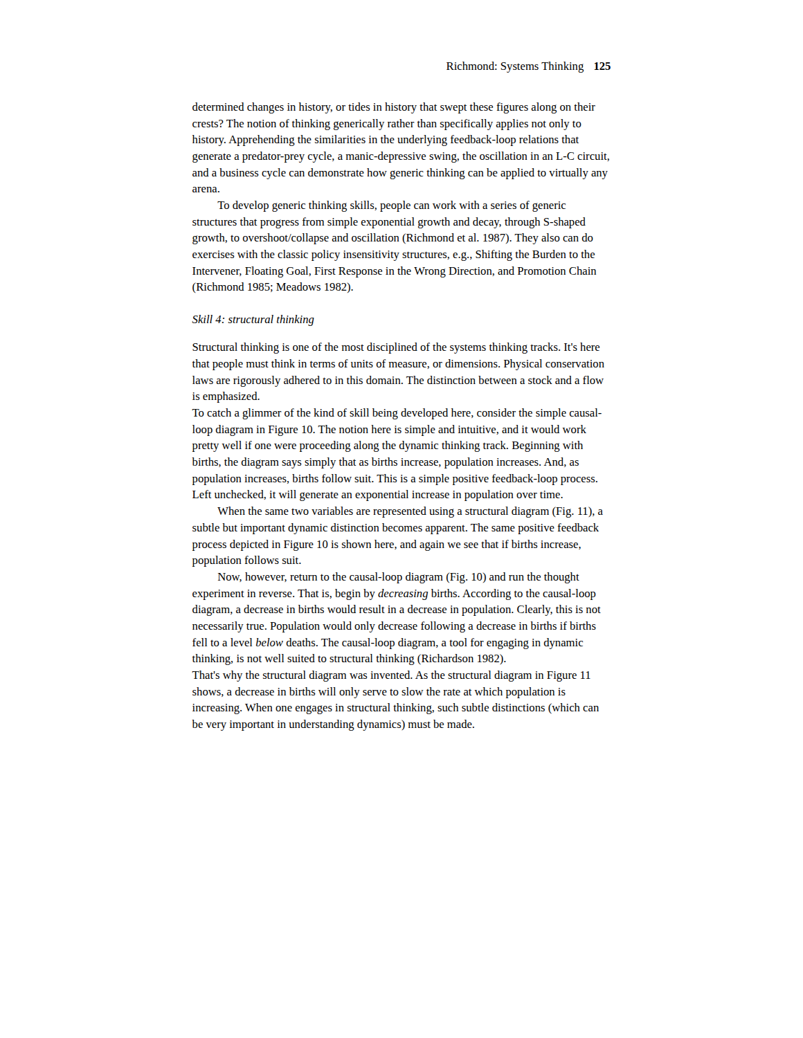Richmond: Systems Thinking 125
determined changes in history, or tides in history that swept these figures along on their crests? The notion of thinking generically rather than specifically applies not only to history. Apprehending the similarities in the underlying feedback-loop relations that generate a predator-prey cycle, a manic-depressive swing, the oscillation in an L-C circuit, and a business cycle can demonstrate how generic thinking can be applied to virtually any arena.
To develop generic thinking skills, people can work with a series of generic structures that progress from simple exponential growth and decay, through S-shaped growth, to overshoot/collapse and oscillation (Richmond et al. 1987). They also can do exercises with the classic policy insensitivity structures, e.g., Shifting the Burden to the Intervener, Floating Goal, First Response in the Wrong Direction, and Promotion Chain (Richmond 1985; Meadows 1982).
Skill 4: structural thinking
Structural thinking is one of the most disciplined of the systems thinking tracks. It's here that people must think in terms of units of measure, or dimensions. Physical conservation laws are rigorously adhered to in this domain. The distinction between a stock and a flow is emphasized.
To catch a glimmer of the kind of skill being developed here, consider the simple causal-loop diagram in Figure 10. The notion here is simple and intuitive, and it would work pretty well if one were proceeding along the dynamic thinking track. Beginning with births, the diagram says simply that as births increase, population increases. And, as population increases, births follow suit. This is a simple positive feedback-loop process. Left unchecked, it will generate an exponential increase in population over time.
When the same two variables are represented using a structural diagram (Fig. 11), a subtle but important dynamic distinction becomes apparent. The same positive feedback process depicted in Figure 10 is shown here, and again we see that if births increase, population follows suit.
Now, however, return to the causal-loop diagram (Fig. 10) and run the thought experiment in reverse. That is, begin by decreasing births. According to the causal-loop diagram, a decrease in births would result in a decrease in population. Clearly, this is not necessarily true. Population would only decrease following a decrease in births if births fell to a level below deaths. The causal-loop diagram, a tool for engaging in dynamic thinking, is not well suited to structural thinking (Richardson 1982).
That's why the structural diagram was invented. As the structural diagram in Figure 11 shows, a decrease in births will only serve to slow the rate at which population is increasing. When one engages in structural thinking, such subtle distinctions (which can be very important in understanding dynamics) must be made.